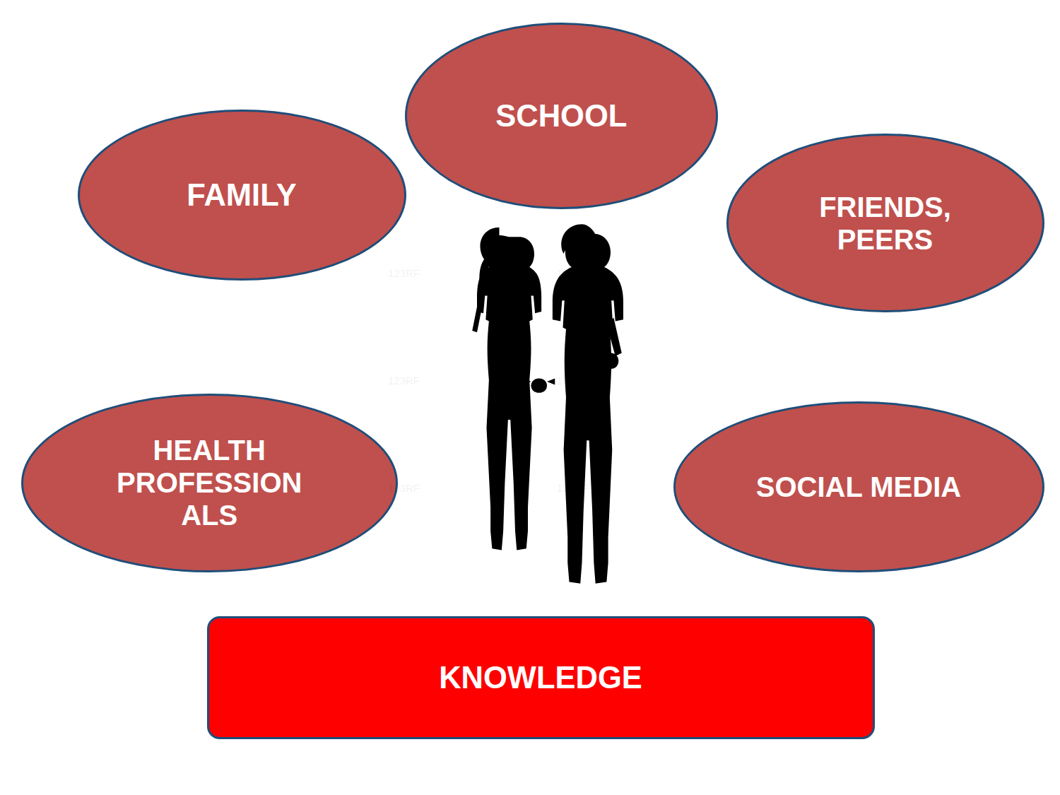SCHOOL
FAMILY
FRIENDS,
PEERS
HEALTH
PROFESSION
ALS
SOCIAL MEDIA
123RF 123RF 123RF 123RF 123RF 123RF
KNOWLEDGE